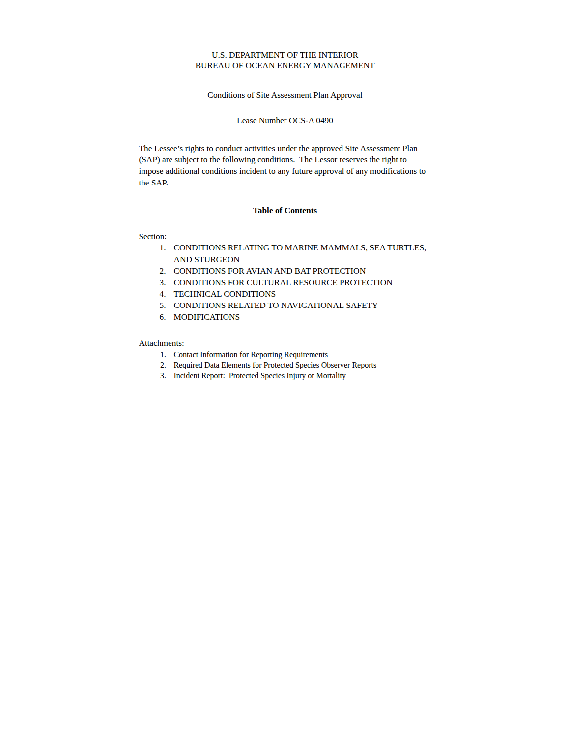U.S. DEPARTMENT OF THE INTERIOR
BUREAU OF OCEAN ENERGY MANAGEMENT
Conditions of Site Assessment Plan Approval
Lease Number OCS-A 0490
The Lessee’s rights to conduct activities under the approved Site Assessment Plan (SAP) are subject to the following conditions. The Lessor reserves the right to impose additional conditions incident to any future approval of any modifications to the SAP.
Table of Contents
Section:
CONDITIONS RELATING TO MARINE MAMMALS, SEA TURTLES, AND STURGEON
CONDITIONS FOR AVIAN AND BAT PROTECTION
CONDITIONS FOR CULTURAL RESOURCE PROTECTION
TECHNICAL CONDITIONS
CONDITIONS RELATED TO NAVIGATIONAL SAFETY
MODIFICATIONS
Attachments:
Contact Information for Reporting Requirements
Required Data Elements for Protected Species Observer Reports
Incident Report: Protected Species Injury or Mortality